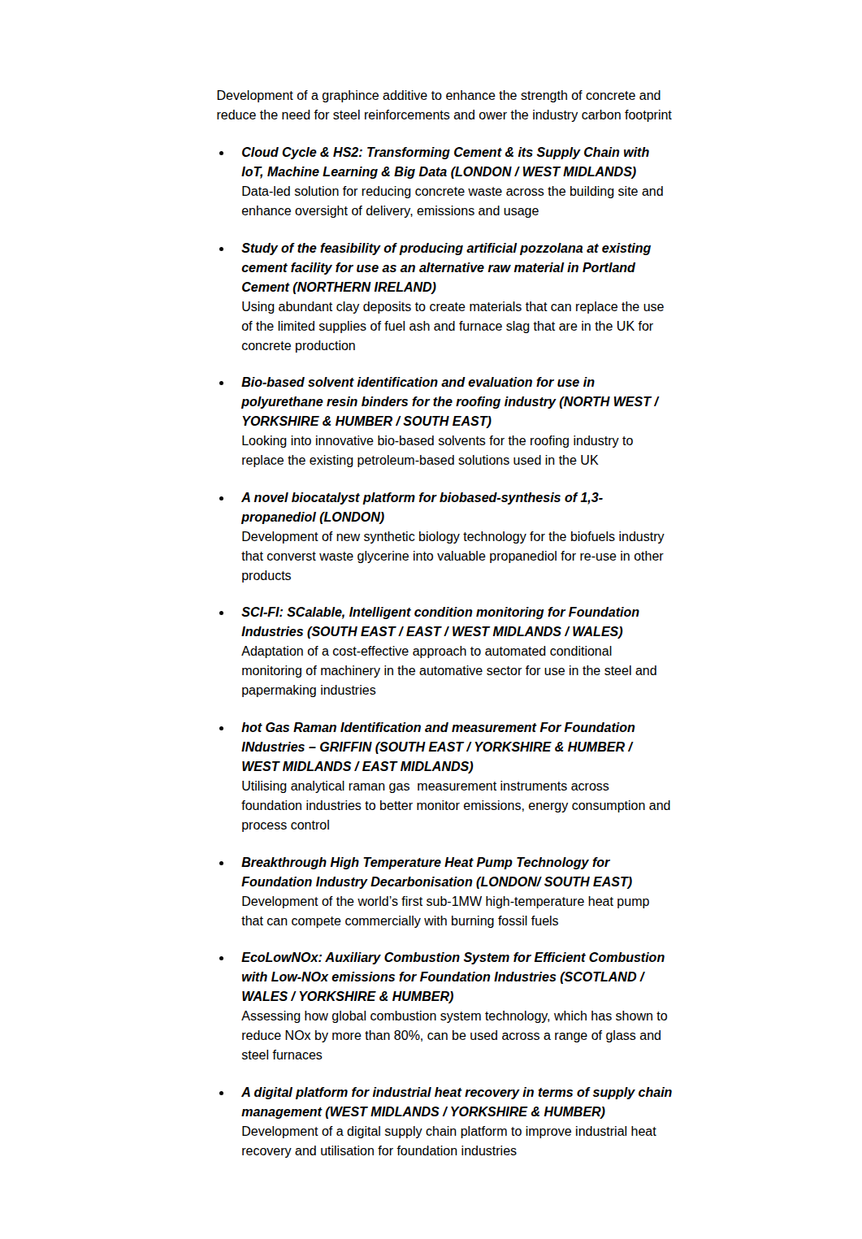Development of a graphince additive to enhance the strength of concrete and reduce the need for steel reinforcements and ower the industry carbon footprint
Cloud Cycle & HS2: Transforming Cement & its Supply Chain with IoT, Machine Learning & Big Data (LONDON / WEST MIDLANDS) Data-led solution for reducing concrete waste across the building site and enhance oversight of delivery, emissions and usage
Study of the feasibility of producing artificial pozzolana at existing cement facility for use as an alternative raw material in Portland Cement (NORTHERN IRELAND) Using abundant clay deposits to create materials that can replace the use of the limited supplies of fuel ash and furnace slag that are in the UK for concrete production
Bio-based solvent identification and evaluation for use in polyurethane resin binders for the roofing industry (NORTH WEST / YORKSHIRE & HUMBER / SOUTH EAST) Looking into innovative bio-based solvents for the roofing industry to replace the existing petroleum-based solutions used in the UK
A novel biocatalyst platform for biobased-synthesis of 1,3-propanediol (LONDON) Development of new synthetic biology technology for the biofuels industry that converst waste glycerine into valuable propanediol for re-use in other products
SCI-FI: SCalable, Intelligent condition monitoring for Foundation Industries (SOUTH EAST / EAST / WEST MIDLANDS / WALES) Adaptation of a cost-effective approach to automated conditional monitoring of machinery in the automative sector for use in the steel and papermaking industries
hot Gas Raman Identification and measurement For Foundation INdustries – GRIFFIN (SOUTH EAST / YORKSHIRE & HUMBER / WEST MIDLANDS / EAST MIDLANDS) Utilising analytical raman gas measurement instruments across foundation industries to better monitor emissions, energy consumption and process control
Breakthrough High Temperature Heat Pump Technology for Foundation Industry Decarbonisation (LONDON/ SOUTH EAST) Development of the world’s first sub-1MW high-temperature heat pump that can compete commercially with burning fossil fuels
EcoLowNOx: Auxiliary Combustion System for Efficient Combustion with Low-NOx emissions for Foundation Industries (SCOTLAND / WALES / YORKSHIRE & HUMBER) Assessing how global combustion system technology, which has shown to reduce NOx by more than 80%, can be used across a range of glass and steel furnaces
A digital platform for industrial heat recovery in terms of supply chain management (WEST MIDLANDS / YORKSHIRE & HUMBER) Development of a digital supply chain platform to improve industrial heat recovery and utilisation for foundation industries